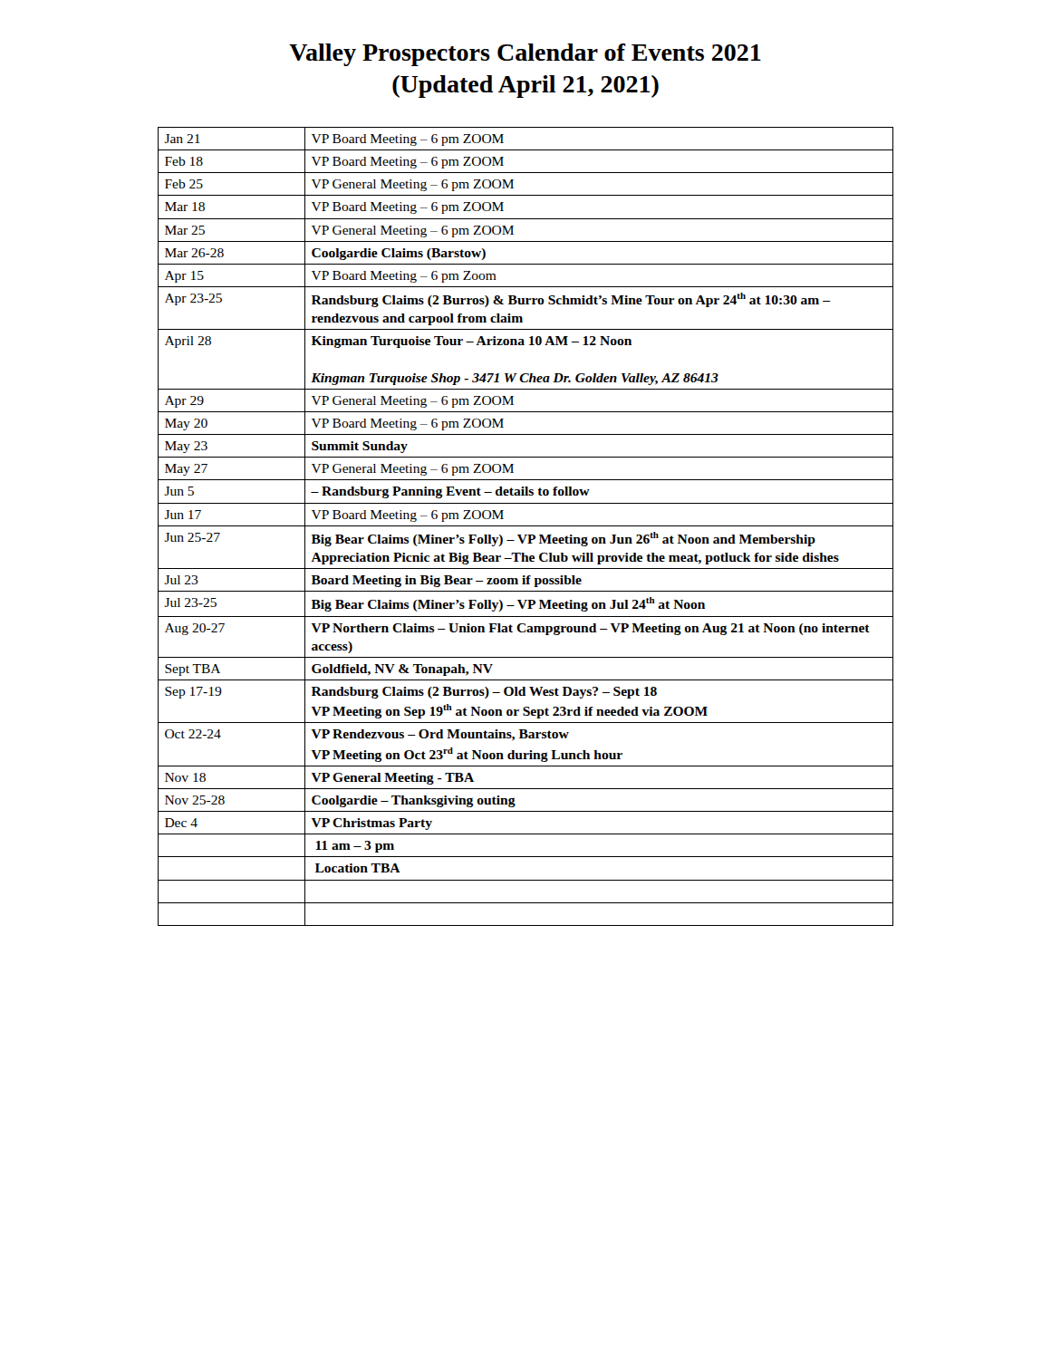Valley Prospectors Calendar of Events 2021 (Updated April 21, 2021)
| Jan 21 | VP Board Meeting – 6 pm ZOOM |
| Feb 18 | VP Board Meeting – 6 pm ZOOM |
| Feb 25 | VP General Meeting – 6 pm ZOOM |
| Mar 18 | VP Board Meeting – 6 pm ZOOM |
| Mar 25 | VP General Meeting – 6 pm ZOOM |
| Mar 26-28 | Coolgardie Claims (Barstow) |
| Apr 15 | VP Board Meeting – 6 pm Zoom |
| Apr 23-25 | Randsburg Claims (2 Burros) & Burro Schmidt’s Mine Tour on Apr 24 th at 10:30 am – rendezvous and carpool from claim |
| April 28 | Kingman Turquoise Tour – Arizona 10 AM – 12 Noon Kingman Turquoise Shop - 3471 W Chea Dr. Golden Valley, AZ 86413 |
| Apr 29 | VP General Meeting – 6 pm ZOOM |
| May 20 | VP Board Meeting – 6 pm ZOOM |
| May 23 | Summit Sunday |
| May 27 | VP General Meeting – 6 pm ZOOM |
| Jun 5 | – Randsburg Panning Event – details to follow |
| Jun 17 | VP Board Meeting – 6 pm ZOOM |
| Jun 25-27 | Big Bear Claims (Miner’s Folly) – VP Meeting on Jun 26 th at Noon and Membership Appreciation Picnic at Big Bear –The Club will provide the meat, potluck for side dishes |
| Jul 23 | Board Meeting in Big Bear – zoom if possible |
| Jul 23-25 | Big Bear Claims (Miner’s Folly) – VP Meeting on Jul 24 th at Noon |
| Aug 20-27 | VP Northern Claims – Union Flat Campground – VP Meeting on Aug 21 at Noon (no internet access) |
| Sept TBA | Goldfield, NV & Tonapah, NV |
| Sep 17-19 | Randsburg Claims (2 Burros) – Old West Days? – Sept 18 VP Meeting on Sep 19 th at Noon or Sept 23rd if needed via ZOOM |
| Oct 22-24 | VP Rendezvous – Ord Mountains, Barstow VP Meeting on Oct 23 rd at Noon during Lunch hour |
| Nov 18 | VP General Meeting - TBA |
| Nov 25-28 | Coolgardie – Thanksgiving outing |
| Dec 4 | VP Christmas Party |
| | 11 am – 3 pm |
| | Location TBA |